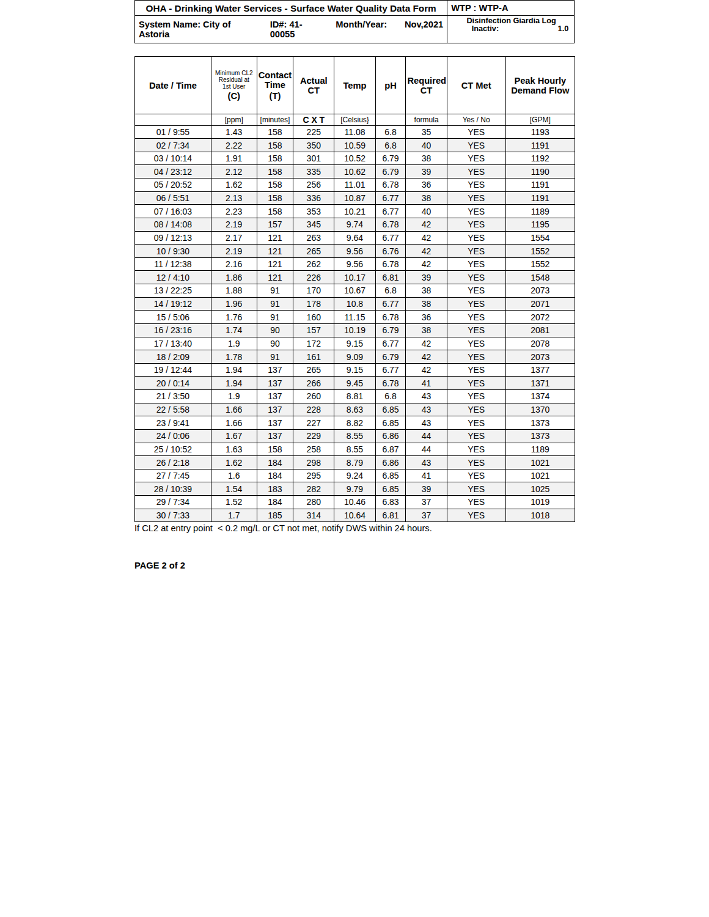OHA - Drinking Water Services - Surface Water Quality Data Form
WTP : WTP-A
System Name: City of Astoria ID#: 41-00055 Month/Year: Nov,2021
Disinfection Giardia Log
Inactiv: 1.0
| Date / Time | Minimum CL2 Residual at 1st User (C) | Contact Time (T) | Actual CT | Temp | pH | Required CT | CT Met | Peak Hourly Demand Flow |
| --- | --- | --- | --- | --- | --- | --- | --- | --- |
| | [ppm] | [minutes] | C X T | [Celsius} | | formula | Yes / No | [GPM] |
| 01 / 9:55 | 1.43 | 158 | 225 | 11.08 | 6.8 | 35 | YES | 1193 |
| 02 / 7:34 | 2.22 | 158 | 350 | 10.59 | 6.8 | 40 | YES | 1191 |
| 03 / 10:14 | 1.91 | 158 | 301 | 10.52 | 6.79 | 38 | YES | 1192 |
| 04 / 23:12 | 2.12 | 158 | 335 | 10.62 | 6.79 | 39 | YES | 1190 |
| 05 / 20:52 | 1.62 | 158 | 256 | 11.01 | 6.78 | 36 | YES | 1191 |
| 06 / 5:51 | 2.13 | 158 | 336 | 10.87 | 6.77 | 38 | YES | 1191 |
| 07 / 16:03 | 2.23 | 158 | 353 | 10.21 | 6.77 | 40 | YES | 1189 |
| 08 / 14:08 | 2.19 | 157 | 345 | 9.74 | 6.78 | 42 | YES | 1195 |
| 09 / 12:13 | 2.17 | 121 | 263 | 9.64 | 6.77 | 42 | YES | 1554 |
| 10 / 9:30 | 2.19 | 121 | 265 | 9.56 | 6.76 | 42 | YES | 1552 |
| 11 / 12:38 | 2.16 | 121 | 262 | 9.56 | 6.78 | 42 | YES | 1552 |
| 12 / 4:10 | 1.86 | 121 | 226 | 10.17 | 6.81 | 39 | YES | 1548 |
| 13 / 22:25 | 1.88 | 91 | 170 | 10.67 | 6.8 | 38 | YES | 2073 |
| 14 / 19:12 | 1.96 | 91 | 178 | 10.8 | 6.77 | 38 | YES | 2071 |
| 15 / 5:06 | 1.76 | 91 | 160 | 11.15 | 6.78 | 36 | YES | 2072 |
| 16 / 23:16 | 1.74 | 90 | 157 | 10.19 | 6.79 | 38 | YES | 2081 |
| 17 / 13:40 | 1.9 | 90 | 172 | 9.15 | 6.77 | 42 | YES | 2078 |
| 18 / 2:09 | 1.78 | 91 | 161 | 9.09 | 6.79 | 42 | YES | 2073 |
| 19 / 12:44 | 1.94 | 137 | 265 | 9.15 | 6.77 | 42 | YES | 1377 |
| 20 / 0:14 | 1.94 | 137 | 266 | 9.45 | 6.78 | 41 | YES | 1371 |
| 21 / 3:50 | 1.9 | 137 | 260 | 8.81 | 6.8 | 43 | YES | 1374 |
| 22 / 5:58 | 1.66 | 137 | 228 | 8.63 | 6.85 | 43 | YES | 1370 |
| 23 / 9:41 | 1.66 | 137 | 227 | 8.82 | 6.85 | 43 | YES | 1373 |
| 24 / 0:06 | 1.67 | 137 | 229 | 8.55 | 6.86 | 44 | YES | 1373 |
| 25 / 10:52 | 1.63 | 158 | 258 | 8.55 | 6.87 | 44 | YES | 1189 |
| 26 / 2:18 | 1.62 | 184 | 298 | 8.79 | 6.86 | 43 | YES | 1021 |
| 27 / 7:45 | 1.6 | 184 | 295 | 9.24 | 6.85 | 41 | YES | 1021 |
| 28 / 10:39 | 1.54 | 183 | 282 | 9.79 | 6.85 | 39 | YES | 1025 |
| 29 / 7:34 | 1.52 | 184 | 280 | 10.46 | 6.83 | 37 | YES | 1019 |
| 30 / 7:33 | 1.7 | 185 | 314 | 10.64 | 6.81 | 37 | YES | 1018 |
If CL2 at entry point < 0.2 mg/L or CT not met, notify DWS within 24 hours.
PAGE 2 of 2